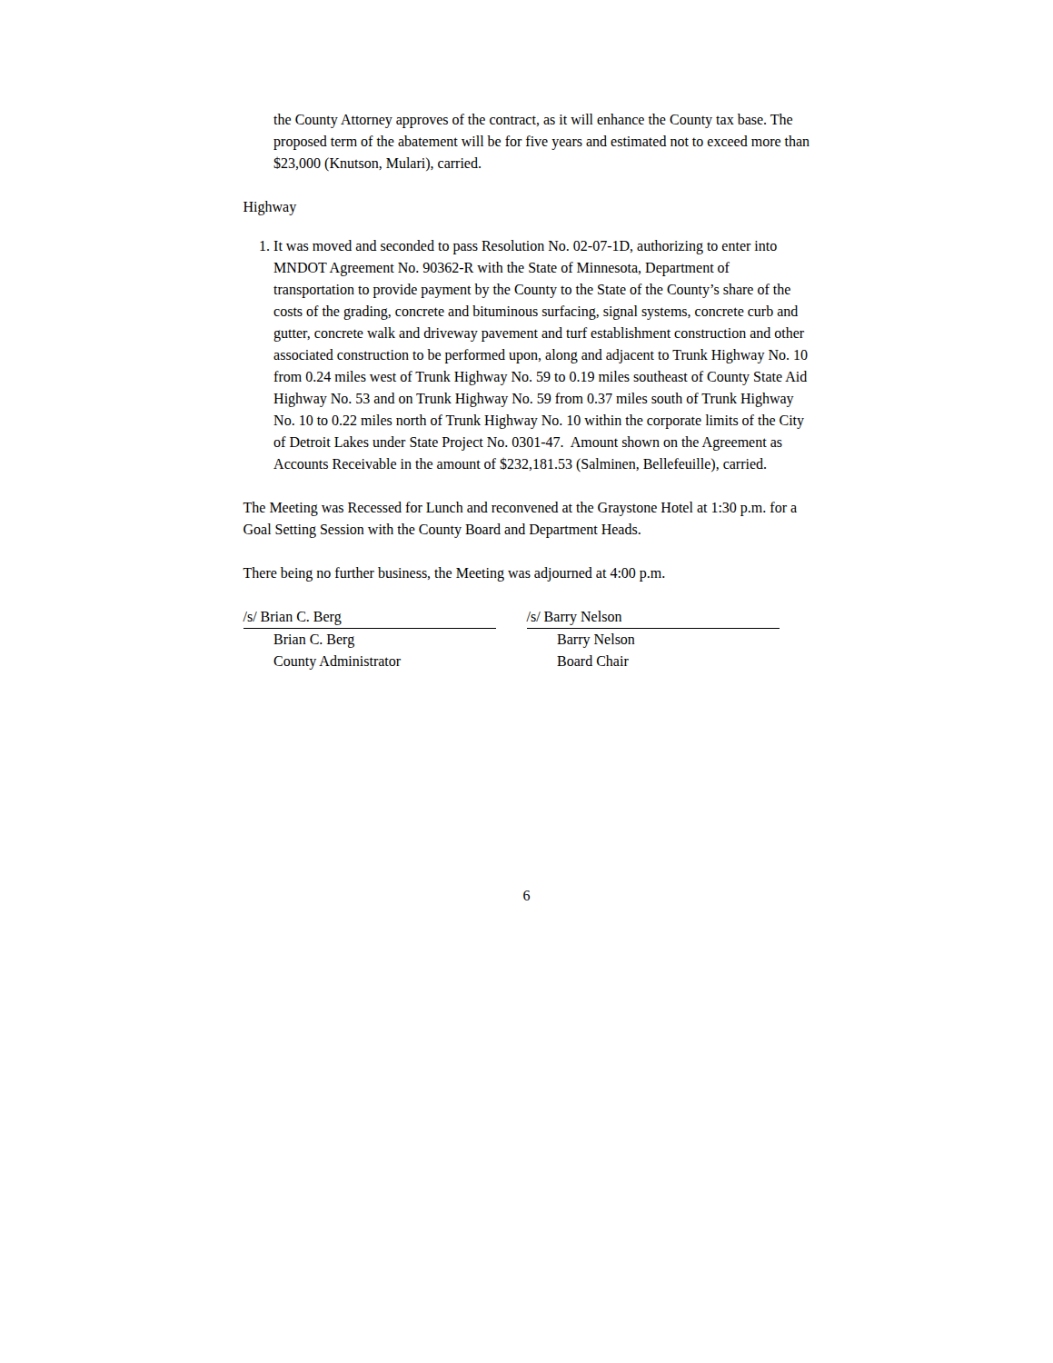the County Attorney approves of the contract, as it will enhance the County tax base. The proposed term of the abatement will be for five years and estimated not to exceed more than $23,000 (Knutson, Mulari), carried.
Highway
It was moved and seconded to pass Resolution No. 02-07-1D, authorizing to enter into MNDOT Agreement No. 90362-R with the State of Minnesota, Department of transportation to provide payment by the County to the State of the County’s share of the costs of the grading, concrete and bituminous surfacing, signal systems, concrete curb and gutter, concrete walk and driveway pavement and turf establishment construction and other associated construction to be performed upon, along and adjacent to Trunk Highway No. 10 from 0.24 miles west of Trunk Highway No. 59 to 0.19 miles southeast of County State Aid Highway No. 53 and on Trunk Highway No. 59 from 0.37 miles south of Trunk Highway No. 10 to 0.22 miles north of Trunk Highway No. 10 within the corporate limits of the City of Detroit Lakes under State Project No. 0301-47. Amount shown on the Agreement as Accounts Receivable in the amount of $232,181.53 (Salminen, Bellefeuille), carried.
The Meeting was Recessed for Lunch and reconvened at the Graystone Hotel at 1:30 p.m. for a Goal Setting Session with the County Board and Department Heads.
There being no further business, the Meeting was adjourned at 4:00 p.m.
| /s/ Brian C. Berg | /s/ Barry Nelson |
| Brian C. Berg | Barry Nelson |
| County Administrator | Board Chair |
6